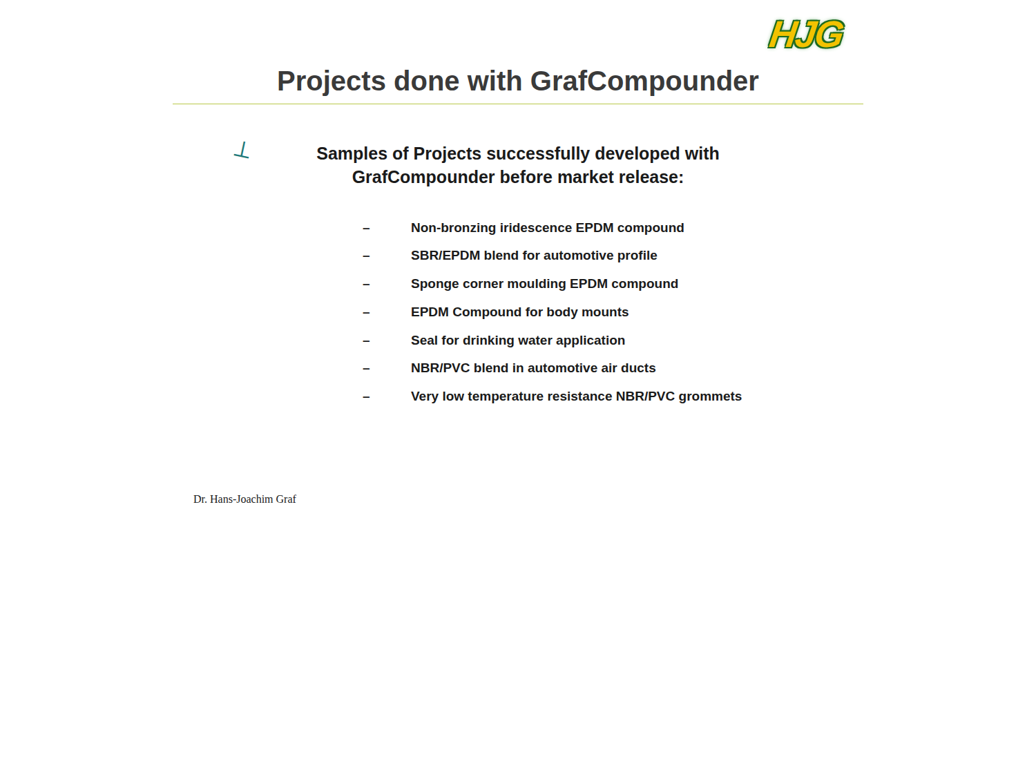HJG
Projects done with GrafCompounder
⟂Samples of Projects successfully developed with GrafCompounder before market release:
Non-bronzing iridescence EPDM compound
SBR/EPDM blend for automotive profile
Sponge corner moulding EPDM compound
EPDM Compound for body mounts
Seal for drinking water application
NBR/PVC blend in automotive air ducts
Very low temperature resistance NBR/PVC grommets
Dr. Hans-Joachim Graf